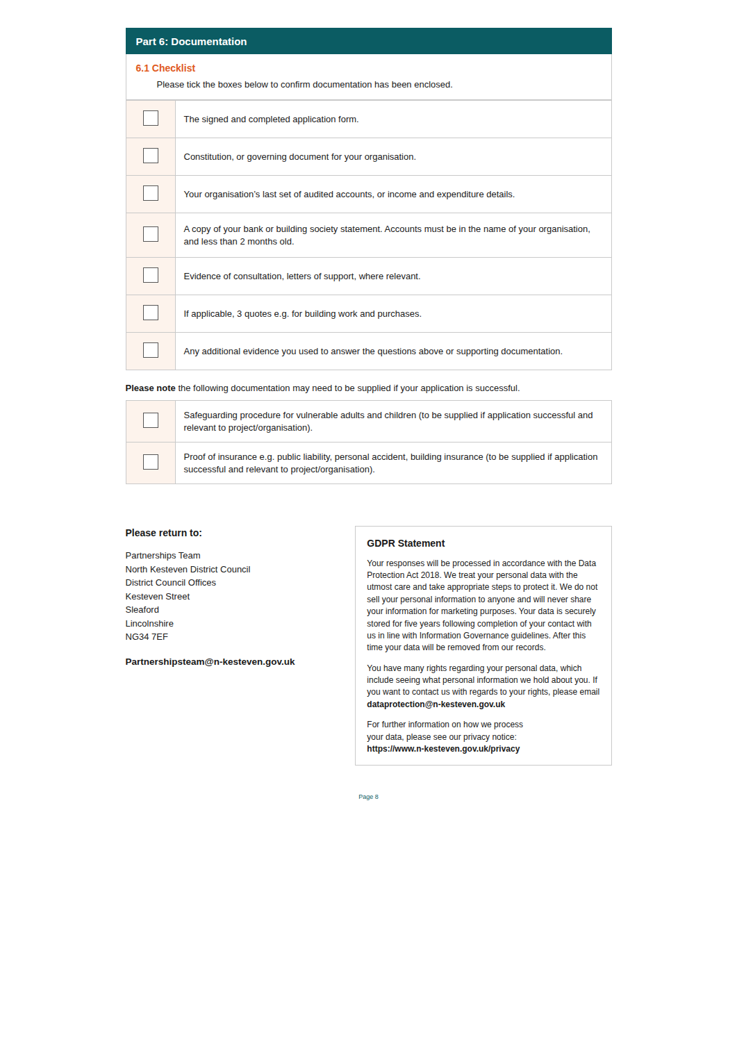Part 6: Documentation
6.1 Checklist
Please tick the boxes below to confirm documentation has been enclosed.
| | The signed and completed application form. |
| | Constitution, or governing document for your organisation. |
| | Your organisation’s last set of audited accounts, or income and expenditure details. |
| | A copy of your bank or building society statement. Accounts must be in the name of your organisation, and less than 2 months old. |
| | Evidence of consultation, letters of support, where relevant. |
| | If applicable, 3 quotes e.g. for building work and purchases. |
| | Any additional evidence you used to answer the questions above or supporting documentation. |
Please note the following documentation may need to be supplied if your application is successful.
| | Safeguarding procedure for vulnerable adults and children (to be supplied if application successful and relevant to project/organisation). |
| | Proof of insurance e.g. public liability, personal accident, building insurance (to be supplied if application successful and relevant to project/organisation). |
Please return to:
Partnerships Team
North Kesteven District Council
District Council Offices
Kesteven Street
Sleaford
Lincolnshire
NG34 7EF
Partnershipsteam@n-kesteven.gov.uk
GDPR Statement
Your responses will be processed in accordance with the Data Protection Act 2018. We treat your personal data with the utmost care and take appropriate steps to protect it. We do not sell your personal information to anyone and will never share your information for marketing purposes. Your data is securely stored for five years following completion of your contact with us in line with Information Governance guidelines. After this time your data will be removed from our records.
You have many rights regarding your personal data, which include seeing what personal information we hold about you. If you want to contact us with regards to your rights, please email dataprotection@n-kesteven.gov.uk
For further information on how we process
your data, please see our privacy notice:
https://www.n-kesteven.gov.uk/privacy
Page 8